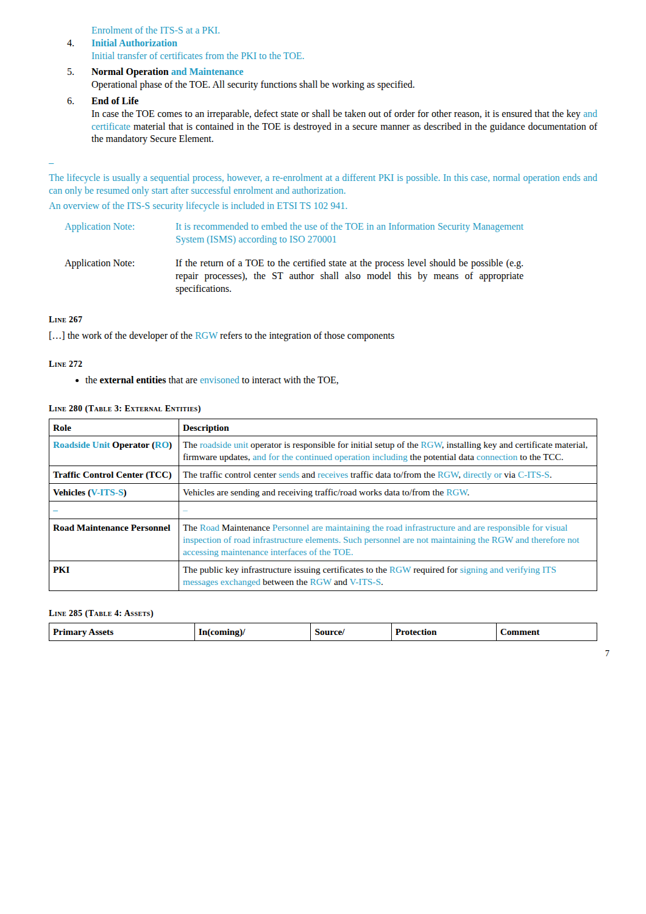Enrolment of the ITS-S at a PKI.
4. Initial Authorization
Initial transfer of certificates from the PKI to the TOE.
5. Normal Operation and Maintenance
Operational phase of the TOE. All security functions shall be working as specified.
6. End of Life
In case the TOE comes to an irreparable, defect state or shall be taken out of order for other reason, it is ensured that the key and certificate material that is contained in the TOE is destroyed in a secure manner as described in the guidance documentation of the mandatory Secure Element.
–
The lifecycle is usually a sequential process, however, a re-enrolment at a different PKI is possible. In this case, normal operation ends and can only be resumed only start after successful enrolment and authorization.
An overview of the ITS-S security lifecycle is included in ETSI TS 102 941.
| Application Note: | It is recommended to embed the use of the TOE in an Information Security Management System (ISMS) according to ISO 270001 |
| Application Note: | If the return of a TOE to the certified state at the process level should be possible (e.g. repair processes), the ST author shall also model this by means of appropriate specifications. |
Line 267
[…] the work of the developer of the RGW refers to the integration of those components
Line 272
the external entities that are envisoned to interact with the TOE,
Line 280 (Table 3: External Entities)
| Role | Description |
| --- | --- |
| Roadside Unit Operator ( RO ) | The roadside unit operator is responsible for initial setup of the RGW , installing key and certificate material, firmware updates, and for the continued operation including the potential data connection to the TCC. |
| Traffic Control Center (TCC) | The traffic control center sends and receives traffic data to/from the RGW , directly or via C-ITS-S . |
| Vehicles ( V-ITS-S ) | Vehicles are sending and receiving traffic/road works data to/from the RGW . |
| – | – |
| Road Maintenance Personnel | The Road Maintenance Personnel are maintaining the road infrastructure and are responsible for visual inspection of road infrastructure elements. Such personnel are not maintaining the RGW and therefore not accessing maintenance interfaces of the TOE. |
| PKI | The public key infrastructure issuing certificates to the RGW required for signing and verifying ITS messages exchanged between the RGW and V-ITS-S . |
Line 285 (Table 4: Assets)
| Primary Assets | In(coming)/ | Source/ | Protection | Comment |
| --- | --- | --- | --- | --- |
7